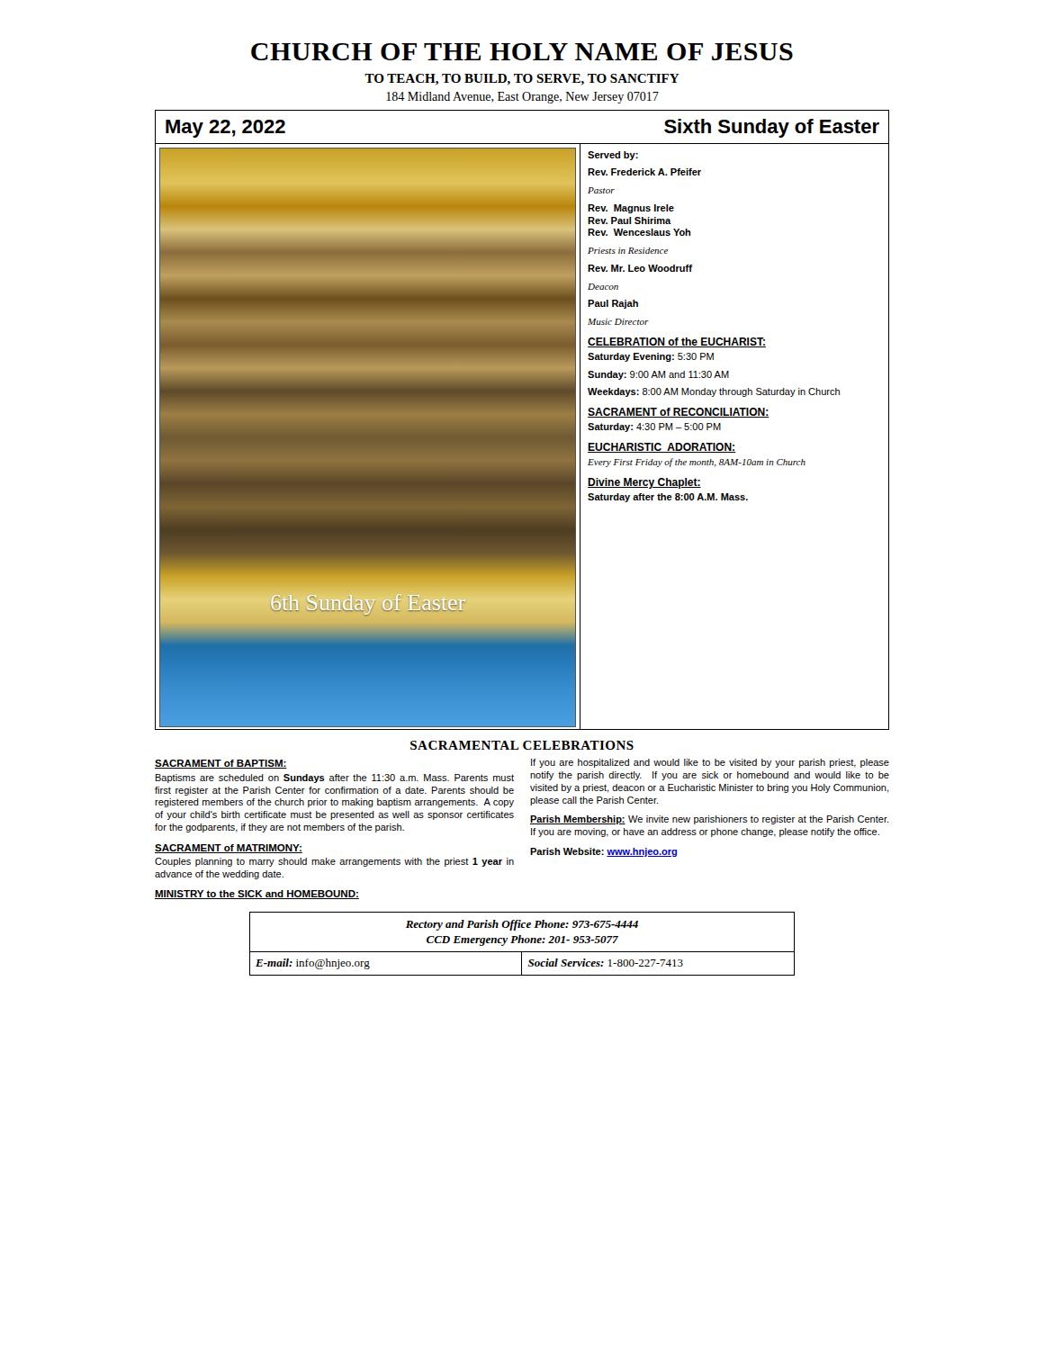CHURCH OF THE HOLY NAME OF JESUS
TO TEACH, TO BUILD, TO SERVE, TO SANCTIFY
184 Midland Avenue, East Orange, New Jersey 07017
May 22, 2022 Sixth Sunday of Easter
6th Sunday of Easter
Served by:
Rev. Frederick A. Pfeifer
Pastor
Rev. Magnus Irele
Rev. Paul Shirima
Rev. Wenceslaus Yoh
Priests in Residence
Rev. Mr. Leo Woodruff
Deacon
Paul Rajah
Music Director
CELEBRATION of the EUCHARIST:
Saturday Evening: 5:30 PM
Sunday: 9:00 AM and 11:30 AM
Weekdays: 8:00 AM Monday through Saturday in Church
SACRAMENT of RECONCILIATION:
Saturday: 4:30 PM – 5:00 PM
EUCHARISTIC ADORATION:
Every First Friday of the month, 8AM-10am in Church
Divine Mercy Chaplet:
Saturday after the 8:00 A.M. Mass.
SACRAMENTAL CELEBRATIONS
SACRAMENT of BAPTISM:
Baptisms are scheduled on Sundays after the 11:30 a.m. Mass. Parents must first register at the Parish Center for confirmation of a date. Parents should be registered members of the church prior to making baptism arrangements. A copy of your child's birth certificate must be presented as well as sponsor certificates for the godparents, if they are not members of the parish.
SACRAMENT of MATRIMONY:
Couples planning to marry should make arrangements with the priest 1 year in advance of the wedding date.
MINISTRY to the SICK and HOMEBOUND:
If you are hospitalized and would like to be visited by your parish priest, please notify the parish directly. If you are sick or homebound and would like to be visited by a priest, deacon or a Eucharistic Minister to bring you Holy Communion, please call the Parish Center.
Parish Membership: We invite new parishioners to register at the Parish Center. If you are moving, or have an address or phone change, please notify the office.
Parish Website: www.hnjeo.org
Rectory and Parish Office Phone: 973-675-4444
CCD Emergency Phone: 201- 953-5077
E-mail: info@hnjeo.org
Social Services: 1-800-227-7413